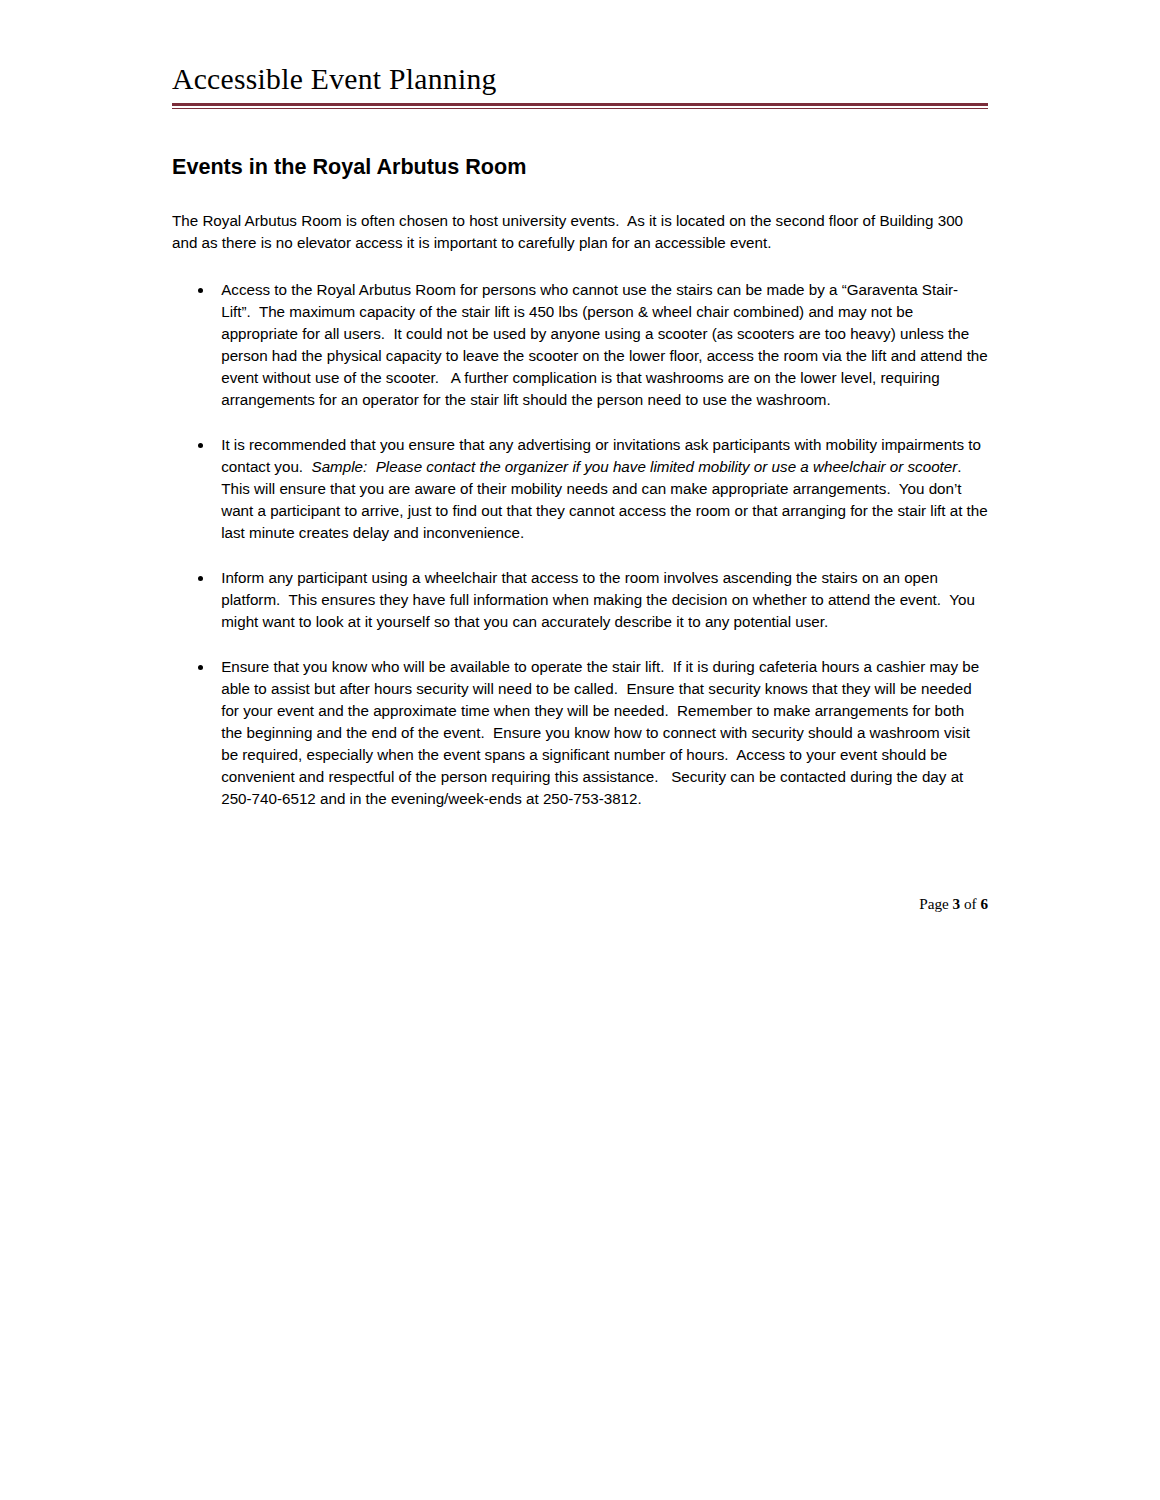Accessible Event Planning
Events in the Royal Arbutus Room
The Royal Arbutus Room is often chosen to host university events. As it is located on the second floor of Building 300 and as there is no elevator access it is important to carefully plan for an accessible event.
Access to the Royal Arbutus Room for persons who cannot use the stairs can be made by a “Garaventa Stair-Lift”. The maximum capacity of the stair lift is 450 lbs (person & wheel chair combined) and may not be appropriate for all users. It could not be used by anyone using a scooter (as scooters are too heavy) unless the person had the physical capacity to leave the scooter on the lower floor, access the room via the lift and attend the event without use of the scooter. A further complication is that washrooms are on the lower level, requiring arrangements for an operator for the stair lift should the person need to use the washroom.
It is recommended that you ensure that any advertising or invitations ask participants with mobility impairments to contact you. Sample: Please contact the organizer if you have limited mobility or use a wheelchair or scooter. This will ensure that you are aware of their mobility needs and can make appropriate arrangements. You don’t want a participant to arrive, just to find out that they cannot access the room or that arranging for the stair lift at the last minute creates delay and inconvenience.
Inform any participant using a wheelchair that access to the room involves ascending the stairs on an open platform. This ensures they have full information when making the decision on whether to attend the event. You might want to look at it yourself so that you can accurately describe it to any potential user.
Ensure that you know who will be available to operate the stair lift. If it is during cafeteria hours a cashier may be able to assist but after hours security will need to be called. Ensure that security knows that they will be needed for your event and the approximate time when they will be needed. Remember to make arrangements for both the beginning and the end of the event. Ensure you know how to connect with security should a washroom visit be required, especially when the event spans a significant number of hours. Access to your event should be convenient and respectful of the person requiring this assistance. Security can be contacted during the day at 250-740-6512 and in the evening/week-ends at 250-753-3812.
Page 3 of 6